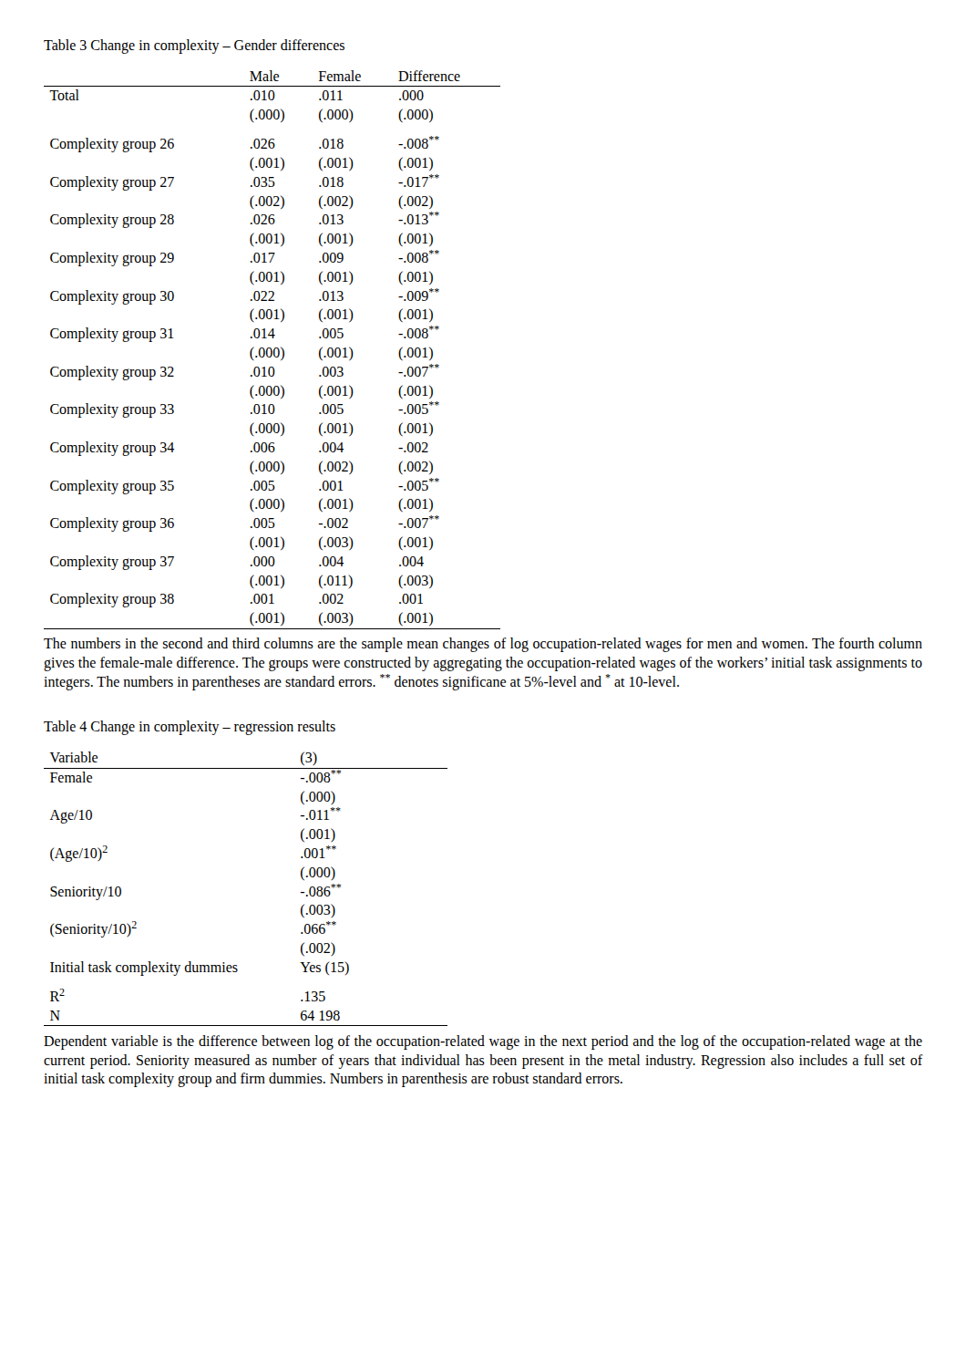Table 3 Change in complexity – Gender differences
| | Male | Female | Difference |
| --- | --- | --- | --- |
| Total | .010 | .011 | .000 |
| | (.000) | (.000) | (.000) |
| Complexity group 26 | .026 | .018 | -.008 ** |
| | (.001) | (.001) | (.001) |
| Complexity group 27 | .035 | .018 | -.017 ** |
| | (.002) | (.002) | (.002) |
| Complexity group 28 | .026 | .013 | -.013 ** |
| | (.001) | (.001) | (.001) |
| Complexity group 29 | .017 | .009 | -.008 ** |
| | (.001) | (.001) | (.001) |
| Complexity group 30 | .022 | .013 | -.009 ** |
| | (.001) | (.001) | (.001) |
| Complexity group 31 | .014 | .005 | -.008 ** |
| | (.000) | (.001) | (.001) |
| Complexity group 32 | .010 | .003 | -.007 ** |
| | (.000) | (.001) | (.001) |
| Complexity group 33 | .010 | .005 | -.005 ** |
| | (.000) | (.001) | (.001) |
| Complexity group 34 | .006 | .004 | -.002 |
| | (.000) | (.002) | (.002) |
| Complexity group 35 | .005 | .001 | -.005 ** |
| | (.000) | (.001) | (.001) |
| Complexity group 36 | .005 | -.002 | -.007 ** |
| | (.001) | (.003) | (.001) |
| Complexity group 37 | .000 | .004 | .004 |
| | (.001) | (.011) | (.003) |
| Complexity group 38 | .001 | .002 | .001 |
| | (.001) | (.003) | (.001) |
The numbers in the second and third columns are the sample mean changes of log occupation-related wages for men and women. The fourth column gives the female-male difference. The groups were constructed by aggregating the occupation-related wages of the workers’ initial task assignments to integers. The numbers in parentheses are standard errors. ** denotes significane at 5%-level and * at 10-level.
Table 4 Change in complexity – regression results
| Variable | (3) |
| --- | --- |
| Female | -.008 ** |
| | (.000) |
| Age/10 | -.011 ** |
| | (.001) |
| (Age/10) 2 | .001 ** |
| | (.000) |
| Seniority/10 | -.086 ** |
| | (.003) |
| (Seniority/10) 2 | .066 ** |
| | (.002) |
| Initial task complexity dummies | Yes (15) |
| R 2 | .135 |
| N | 64 198 |
Dependent variable is the difference between log of the occupation-related wage in the next period and the log of the occupation-related wage at the current period. Seniority measured as number of years that individual has been present in the metal industry. Regression also includes a full set of initial task complexity group and firm dummies. Numbers in parenthesis are robust standard errors.